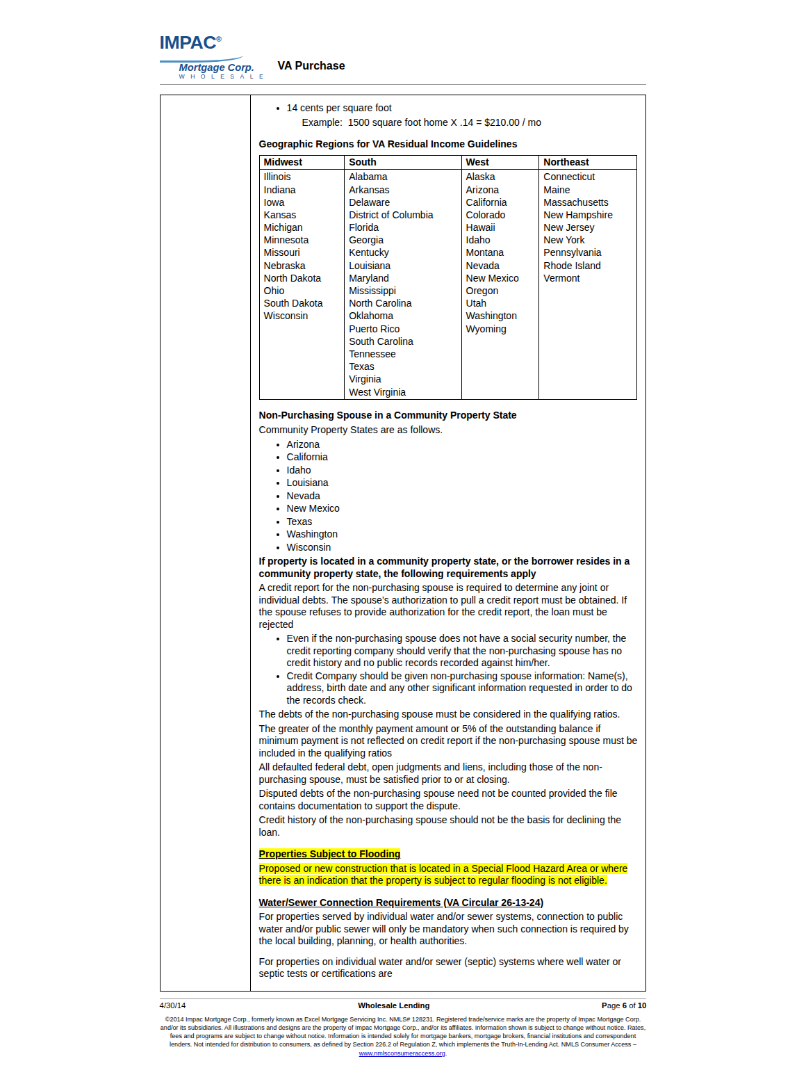IMPAC®
Mortgage Corp.
W H O L E S A L E
VA Purchase
14 cents per square foot
Example: 1500 square foot home X .14 = $210.00 / mo
Geographic Regions for VA Residual Income Guidelines
| Midwest | South | West | Northeast |
| --- | --- | --- | --- |
| Illinois Indiana Iowa Kansas Michigan Minnesota Missouri Nebraska North Dakota Ohio South Dakota Wisconsin | Alabama Arkansas Delaware District of Columbia Florida Georgia Kentucky Louisiana Maryland Mississippi North Carolina Oklahoma Puerto Rico South Carolina Tennessee Texas Virginia West Virginia | Alaska Arizona California Colorado Hawaii Idaho Montana Nevada New Mexico Oregon Utah Washington Wyoming | Connecticut Maine Massachusetts New Hampshire New Jersey New York Pennsylvania Rhode Island Vermont |
Non-Purchasing Spouse in a Community Property State
Community Property States are as follows.
Arizona
California
Idaho
Louisiana
Nevada
New Mexico
Texas
Washington
Wisconsin
If property is located in a community property state, or the borrower resides in a community property state, the following requirements apply
A credit report for the non-purchasing spouse is required to determine any joint or individual debts. The spouse’s authorization to pull a credit report must be obtained. If the spouse refuses to provide authorization for the credit report, the loan must be rejected
Even if the non-purchasing spouse does not have a social security number, the credit reporting company should verify that the non-purchasing spouse has no credit history and no public records recorded against him/her.
Credit Company should be given non-purchasing spouse information: Name(s), address, birth date and any other significant information requested in order to do the records check.
The debts of the non-purchasing spouse must be considered in the qualifying ratios.
The greater of the monthly payment amount or 5% of the outstanding balance if minimum payment is not reflected on credit report if the non-purchasing spouse must be included in the qualifying ratios
All defaulted federal debt, open judgments and liens, including those of the non-purchasing spouse, must be satisfied prior to or at closing.
Disputed debts of the non-purchasing spouse need not be counted provided the file contains documentation to support the dispute.
Credit history of the non-purchasing spouse should not be the basis for declining the loan.
Properties Subject to Flooding
Proposed or new construction that is located in a Special Flood Hazard Area or where there is an indication that the property is subject to regular flooding is not eligible.
Water/Sewer Connection Requirements (VA Circular 26-13-24)
For properties served by individual water and/or sewer systems, connection to public water and/or public sewer will only be mandatory when such connection is required by the local building, planning, or health authorities.
For properties on individual water and/or sewer (septic) systems where well water or septic tests or certifications are
4/30/14
Wholesale Lending
Page 6 of 10
©2014 Impac Mortgage Corp., formerly known as Excel Mortgage Servicing Inc. NMLS# 128231. Registered trade/service marks are the property of Impac Mortgage Corp. and/or its subsidiaries. All illustrations and designs are the property of Impac Mortgage Corp., and/or its affiliates. Information shown is subject to change without notice. Rates, fees and programs are subject to change without notice. Information is intended solely for mortgage bankers, mortgage brokers, financial institutions and correspondent lenders. Not intended for distribution to consumers, as defined by Section 226.2 of Regulation Z, which implements the Truth-In-Lending Act. NMLS Consumer Access – www.nmlsconsumeraccess.org.